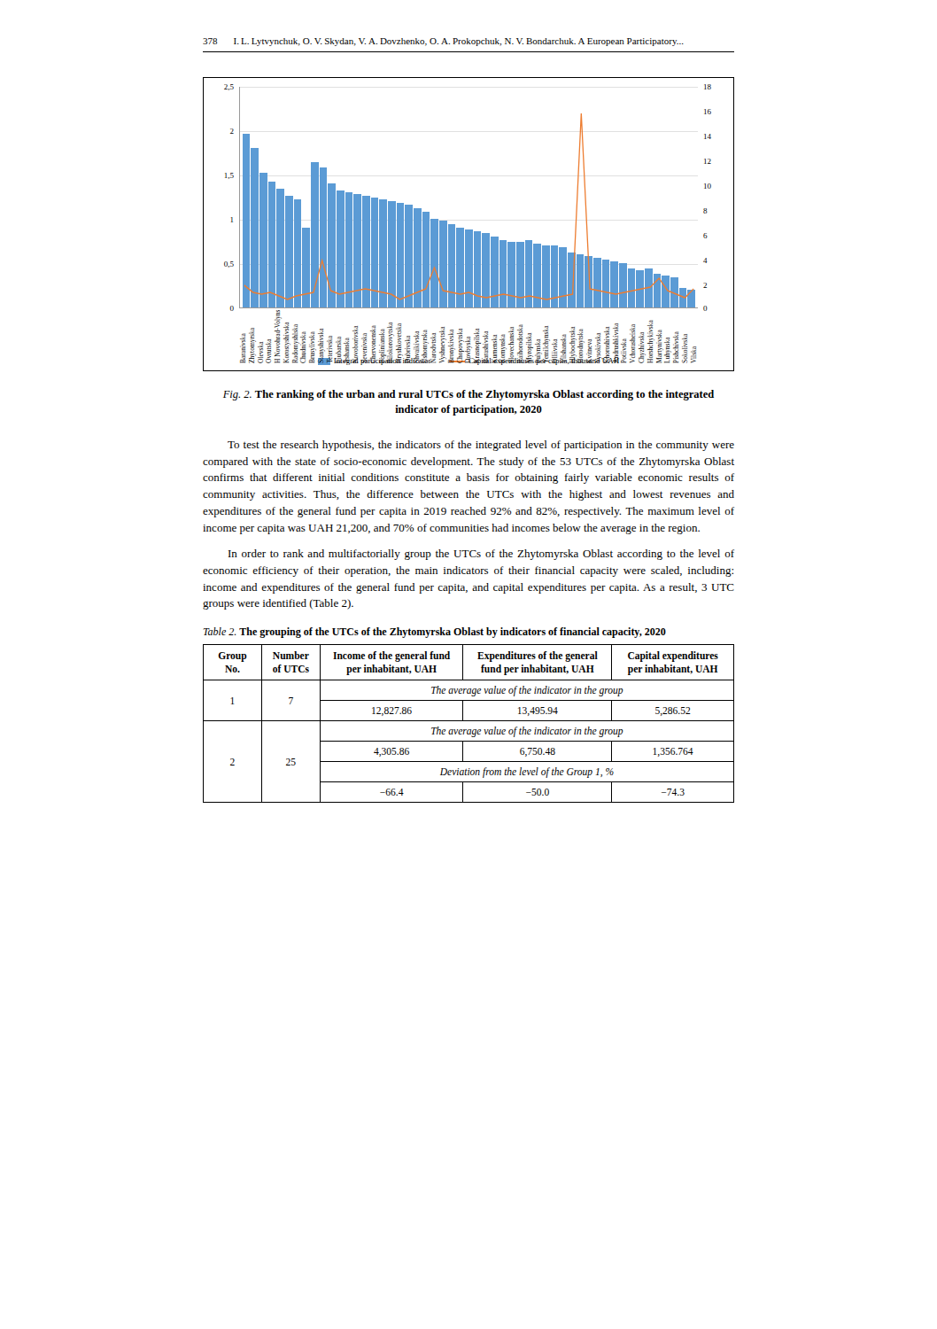378 I. L. Lytvynchuk, O. V. Skydan, V. A. Dovzhenko, O. A. Prokopchuk, N. V. Bondarchuk. A European Participatory...
2,5 2 1,5 1 0,5 0
18 16 14 12 10 8 6 4 2 0
Baranivska Zhytomyrska Olevska Ovrutska H Novohrad-Volynska Korostyshivska Radomyshlska Chudnivska Brusylivska Stanyshivska Teterivska Liubarska Irshanska Novoborivska Sevenivska Chervonenska Poplinianska Bilokorovytska Hryshkovetska Dubrivska Shvaikivska Ushomyrska Narodvtska Vyshnevytska Bronykivska Chopovytska Dovbyska Krasnopilska Barashivska Kurnenska Kornynska Slovechanska Raihorodotska Myropilska Pulynska Yemilchynska Olliivska Vilshanska Hlybochytska Horodnytska Kvitneva Vysokivska Khoroshivska Andrushkivska Potiivska Vchorasheiska Chyzhivska Horshchykivska Martynivska Luhynska Pishchivska Sokolivska Vilska
Integral participation indicator Capital expenditures per capita, thousand UAH
Fig. 2. The ranking of the urban and rural UTCs of the Zhytomyrska Oblast according to the integrated indicator of participation, 2020
To test the research hypothesis, the indicators of the integrated level of participation in the community were compared with the state of socio-economic development. The study of the 53 UTCs of the Zhytomyrska Oblast confirms that different initial conditions constitute a basis for obtaining fairly variable economic results of community activities. Thus, the difference between the UTCs with the highest and lowest revenues and expenditures of the general fund per capita in 2019 reached 92% and 82%, respectively. The maximum level of income per capita was UAH 21,200, and 70% of communities had incomes below the average in the region.
In order to rank and multifactorially group the UTCs of the Zhytomyrska Oblast according to the level of economic efficiency of their operation, the main indicators of their financial capacity were scaled, including: income and expenditures of the general fund per capita, and capital expenditures per capita. As a result, 3 UTC groups were identified (Table 2).
Table 2. The grouping of the UTCs of the Zhytomyrska Oblast by indicators of financial capacity, 2020
| Group No. | Number of UTCs | Income of the general fund per inhabitant, UAH | Expenditures of the general fund per inhabitant, UAH | Capital expenditures per inhabitant, UAH |
| --- | --- | --- | --- | --- |
| 1 | 7 | The average value of the indicator in the group |
| 12,827.86 | 13,495.94 | 5,286.52 |
| 2 | 25 | The average value of the indicator in the group |
| 4,305.86 | 6,750.48 | 1,356.764 |
| Deviation from the level of the Group 1, % |
| −66.4 | −50.0 | −74.3 |